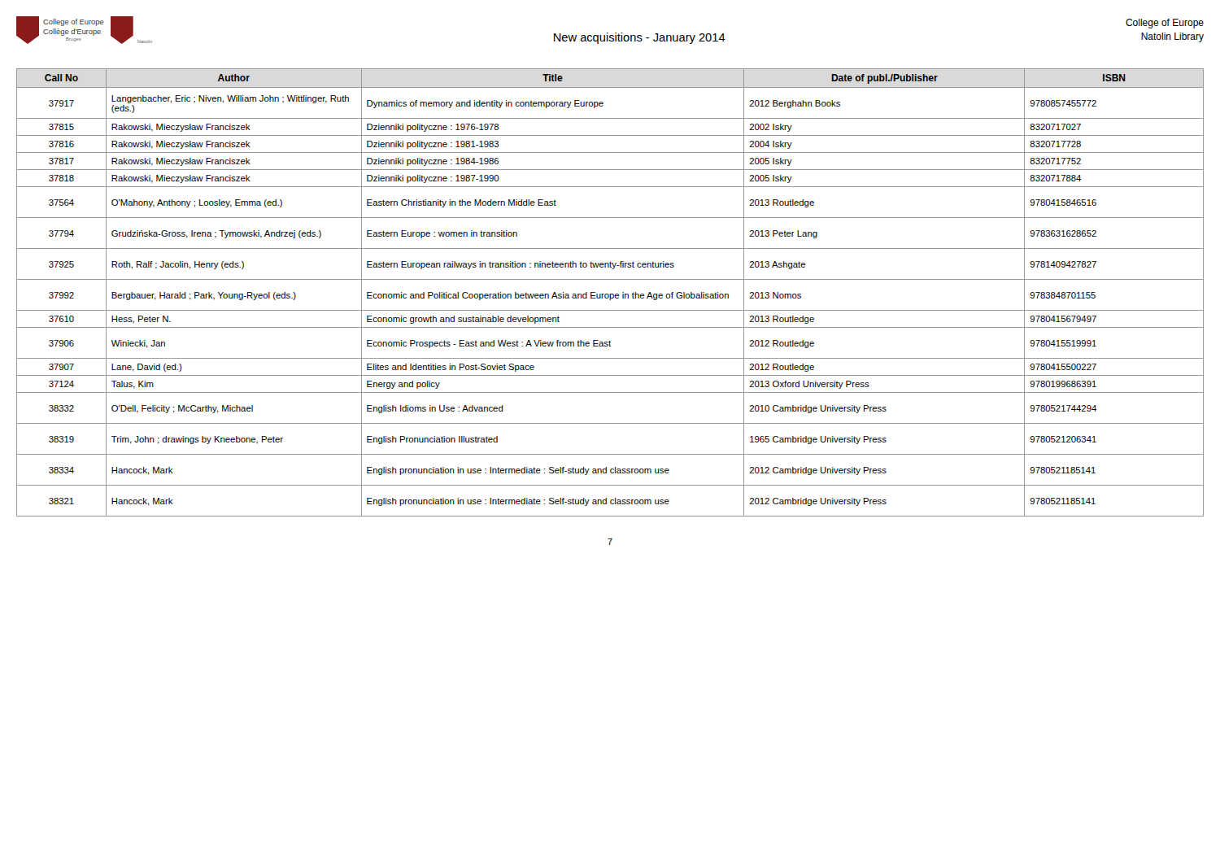College of Europe
Collège d'Europe
Bruges
Natolin
New acquisitions - January 2014
College of Europe
Natolin Library
| Call No | Author | Title | Date of publ./Publisher | ISBN |
| --- | --- | --- | --- | --- |
| 37917 | Langenbacher, Eric ; Niven, William John ; Wittlinger, Ruth (eds.) | Dynamics of memory and identity in contemporary Europe | 2012 Berghahn Books | 9780857455772 |
| 37815 | Rakowski, Mieczysław Franciszek | Dzienniki polityczne : 1976-1978 | 2002 Iskry | 8320717027 |
| 37816 | Rakowski, Mieczysław Franciszek | Dzienniki polityczne : 1981-1983 | 2004 Iskry | 8320717728 |
| 37817 | Rakowski, Mieczysław Franciszek | Dzienniki polityczne : 1984-1986 | 2005 Iskry | 8320717752 |
| 37818 | Rakowski, Mieczysław Franciszek | Dzienniki polityczne : 1987-1990 | 2005 Iskry | 8320717884 |
| 37564 | O'Mahony, Anthony ; Loosley, Emma (ed.) | Eastern Christianity in the Modern Middle East | 2013 Routledge | 9780415846516 |
| 37794 | Grudzińska-Gross, Irena ; Tymowski, Andrzej (eds.) | Eastern Europe : women in transition | 2013 Peter Lang | 9783631628652 |
| 37925 | Roth, Ralf ; Jacolin, Henry (eds.) | Eastern European railways in transition : nineteenth to twenty-first centuries | 2013 Ashgate | 9781409427827 |
| 37992 | Bergbauer, Harald ; Park, Young-Ryeol (eds.) | Economic and Political Cooperation between Asia and Europe in the Age of Globalisation | 2013 Nomos | 9783848701155 |
| 37610 | Hess, Peter N. | Economic growth and sustainable development | 2013 Routledge | 9780415679497 |
| 37906 | Winiecki, Jan | Economic Prospects - East and West : A View from the East | 2012 Routledge | 9780415519991 |
| 37907 | Lane, David (ed.) | Elites and Identities in Post-Soviet Space | 2012 Routledge | 9780415500227 |
| 37124 | Talus, Kim | Energy and policy | 2013 Oxford University Press | 9780199686391 |
| 38332 | O'Dell, Felicity ; McCarthy, Michael | English Idioms in Use : Advanced | 2010 Cambridge University Press | 9780521744294 |
| 38319 | Trim, John ; drawings by Kneebone, Peter | English Pronunciation Illustrated | 1965 Cambridge University Press | 9780521206341 |
| 38334 | Hancock, Mark | English pronunciation in use : Intermediate : Self-study and classroom use | 2012 Cambridge University Press | 9780521185141 |
| 38321 | Hancock, Mark | English pronunciation in use : Intermediate : Self-study and classroom use | 2012 Cambridge University Press | 9780521185141 |
7